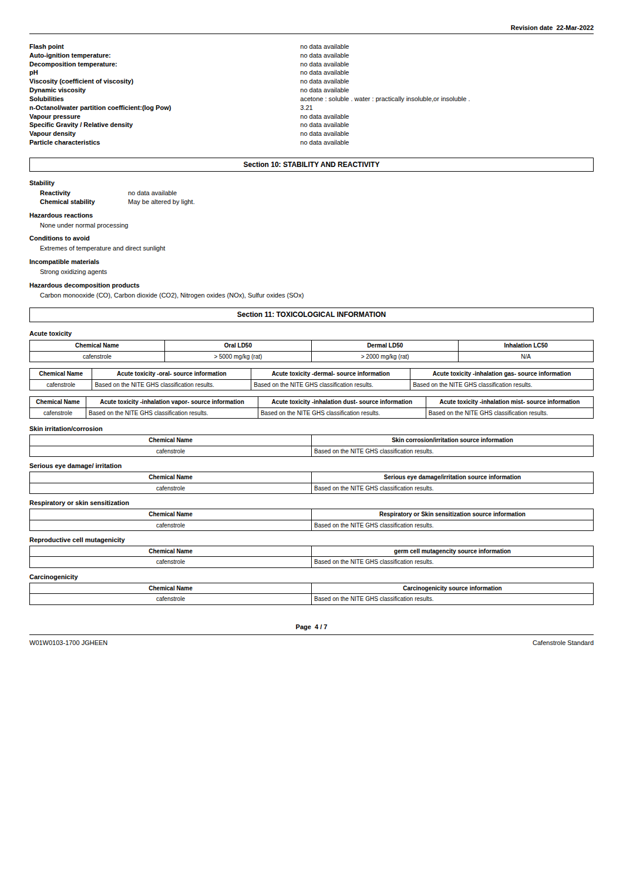Revision date 22-Mar-2022
| Flash point | no data available |
| Auto-ignition temperature: | no data available |
| Decomposition temperature: | no data available |
| pH | no data available |
| Viscosity (coefficient of viscosity) | no data available |
| Dynamic viscosity | no data available |
| Solubilities | acetone : soluble . water : practically insoluble,or insoluble . |
| n-Octanol/water partition coefficient:(log Pow) | 3.21 |
| Vapour pressure | no data available |
| Specific Gravity / Relative density | no data available |
| Vapour density | no data available |
| Particle characteristics | no data available |
Section 10: STABILITY AND REACTIVITY
Stability
Reactivityno data available
Chemical stability May be altered by light.
Hazardous reactions
None under normal processing
Conditions to avoid
Extremes of temperature and direct sunlight
Incompatible materials
Strong oxidizing agents
Hazardous decomposition products
Carbon monooxide (CO), Carbon dioxide (CO2), Nitrogen oxides (NOx), Sulfur oxides (SOx)
Section 11: TOXICOLOGICAL INFORMATION
Acute toxicity
| Chemical Name | Oral LD50 | Dermal LD50 | Inhalation LC50 |
| --- | --- | --- | --- |
| cafenstrole | > 5000 mg/kg (rat) | > 2000 mg/kg (rat) | N/A |
| Chemical Name | Acute toxicity -oral- source information | Acute toxicity -dermal- source information | Acute toxicity -inhalation gas- source information |
| --- | --- | --- | --- |
| cafenstrole | Based on the NITE GHS classification results. | Based on the NITE GHS classification results. | Based on the NITE GHS classification results. |
| Chemical Name | Acute toxicity -inhalation vapor- source information | Acute toxicity -inhalation dust- source information | Acute toxicity -inhalation mist- source information |
| --- | --- | --- | --- |
| cafenstrole | Based on the NITE GHS classification results. | Based on the NITE GHS classification results. | Based on the NITE GHS classification results. |
Skin irritation/corrosion
| Chemical Name | Skin corrosion/irritation source information |
| --- | --- |
| cafenstrole | Based on the NITE GHS classification results. |
Serious eye damage/ irritation
| Chemical Name | Serious eye damage/irritation source information |
| --- | --- |
| cafenstrole | Based on the NITE GHS classification results. |
Respiratory or skin sensitization
| Chemical Name | Respiratory or Skin sensitization source information |
| --- | --- |
| cafenstrole | Based on the NITE GHS classification results. |
Reproductive cell mutagenicity
| Chemical Name | germ cell mutagencity source information |
| --- | --- |
| cafenstrole | Based on the NITE GHS classification results. |
Carcinogenicity
| Chemical Name | Carcinogenicity source information |
| --- | --- |
| cafenstrole | Based on the NITE GHS classification results. |
Page 4 / 7
| W01W0103-1700 JGHEEN | | Cafenstrole Standard |